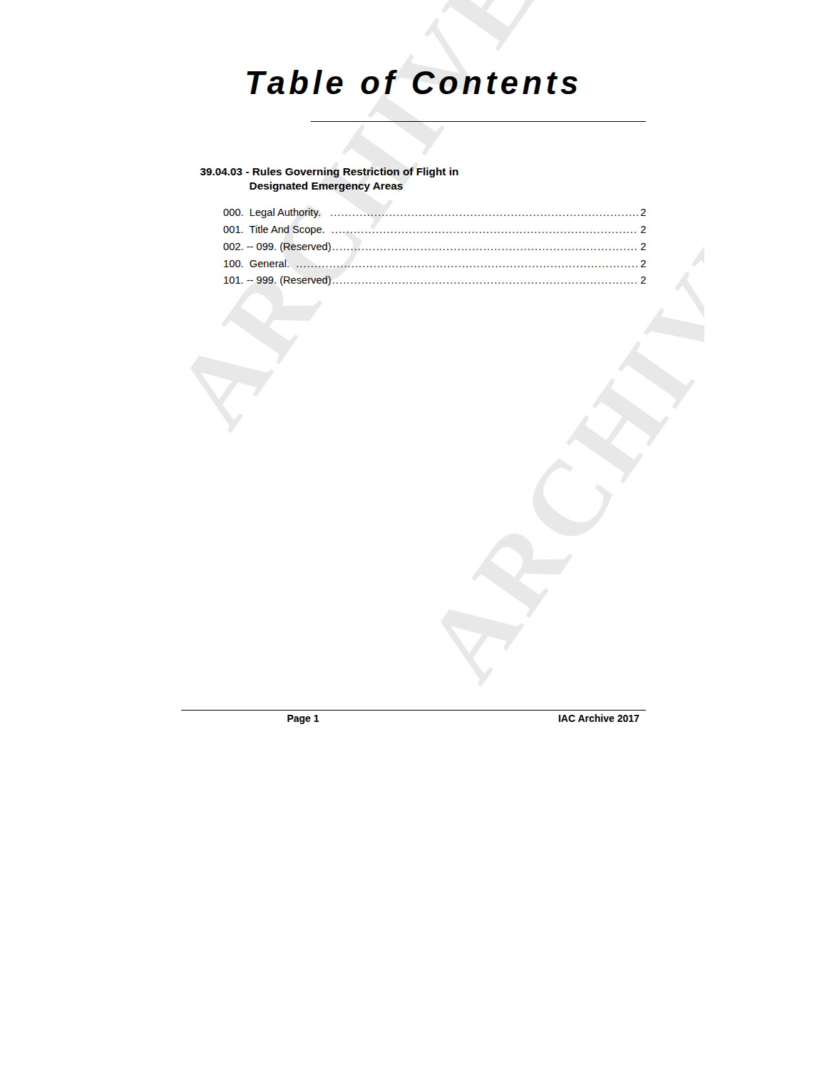ARCHIVE ARCHIVE
Table of Contents
39.04.03 - Rules Governing Restriction of Flight in Designated Emergency Areas
000. Legal Authority. ................................................................................................ 2
001. Title And Scope. ................................................................................................ 2
002. -- 099. (Reserved) ................................................................................................ 2
100. General. ................................................................................................ 2
101. -- 999. (Reserved) ................................................................................................ 2
Page 1 IAC Archive 2017